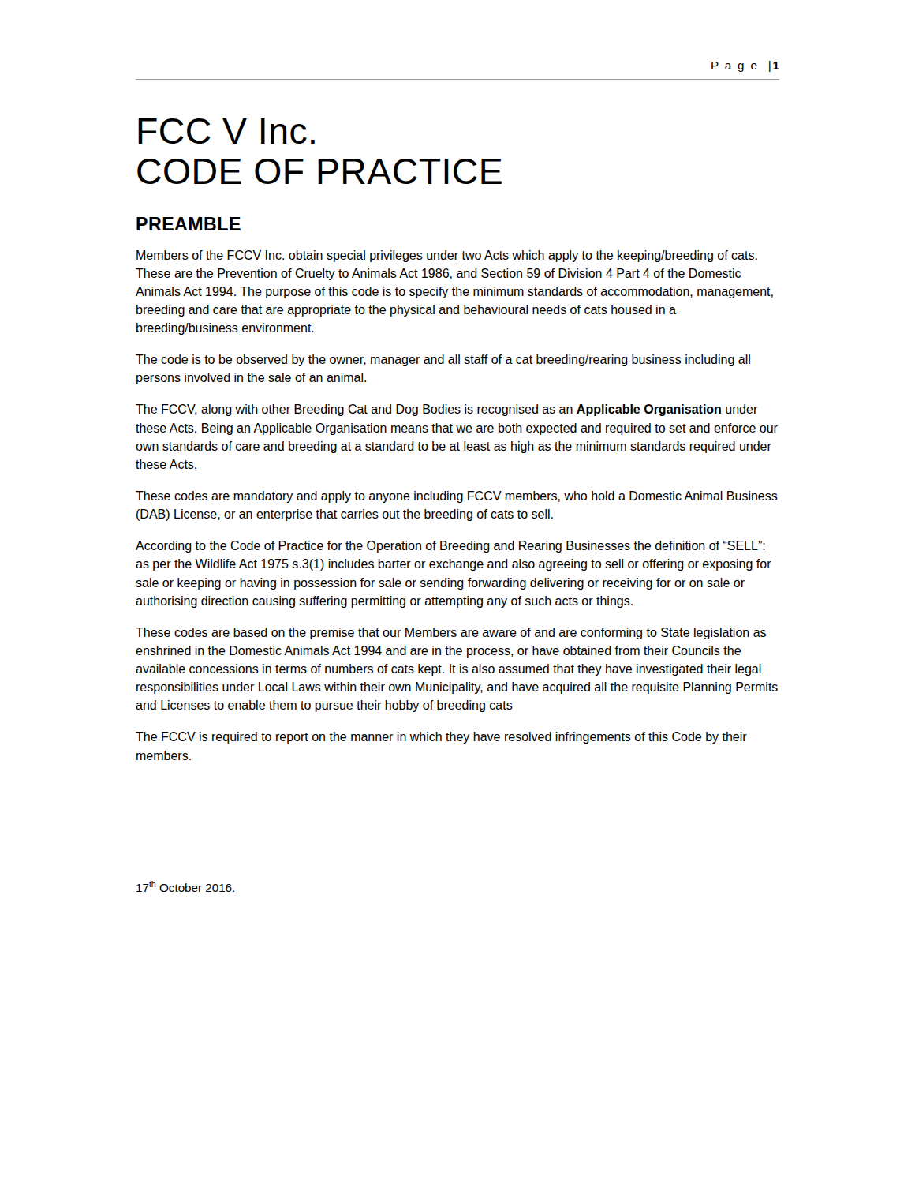P a g e |1
FCC V Inc.CODE OF PRACTICE
PREAMBLE
Members of the FCCV Inc. obtain special privileges under two Acts which apply to the keeping/breeding of cats. These are the Prevention of Cruelty to Animals Act 1986, and Section 59 of Division 4 Part 4 of the Domestic Animals Act 1994. The purpose of this code is to specify the minimum standards of accommodation, management, breeding and care that are appropriate to the physical and behavioural needs of cats housed in a breeding/business environment.
The code is to be observed by the owner, manager and all staff of a cat breeding/rearing business including all persons involved in the sale of an animal.
The FCCV, along with other Breeding Cat and Dog Bodies is recognised as an Applicable Organisation under these Acts. Being an Applicable Organisation means that we are both expected and required to set and enforce our own standards of care and breeding at a standard to be at least as high as the minimum standards required under these Acts.
These codes are mandatory and apply to anyone including FCCV members, who hold a Domestic Animal Business (DAB) License, or an enterprise that carries out the breeding of cats to sell.
According to the Code of Practice for the Operation of Breeding and Rearing Businesses the definition of “SELL”: as per the Wildlife Act 1975 s.3(1) includes barter or exchange and also agreeing to sell or offering or exposing for sale or keeping or having in possession for sale or sending forwarding delivering or receiving for or on sale or authorising direction causing suffering permitting or attempting any of such acts or things.
These codes are based on the premise that our Members are aware of and are conforming to State legislation as enshrined in the Domestic Animals Act 1994 and are in the process, or have obtained from their Councils the available concessions in terms of numbers of cats kept. It is also assumed that they have investigated their legal responsibilities under Local Laws within their own Municipality, and have acquired all the requisite Planning Permits and Licenses to enable them to pursue their hobby of breeding cats
The FCCV is required to report on the manner in which they have resolved infringements of this Code by their members.
17th October 2016.